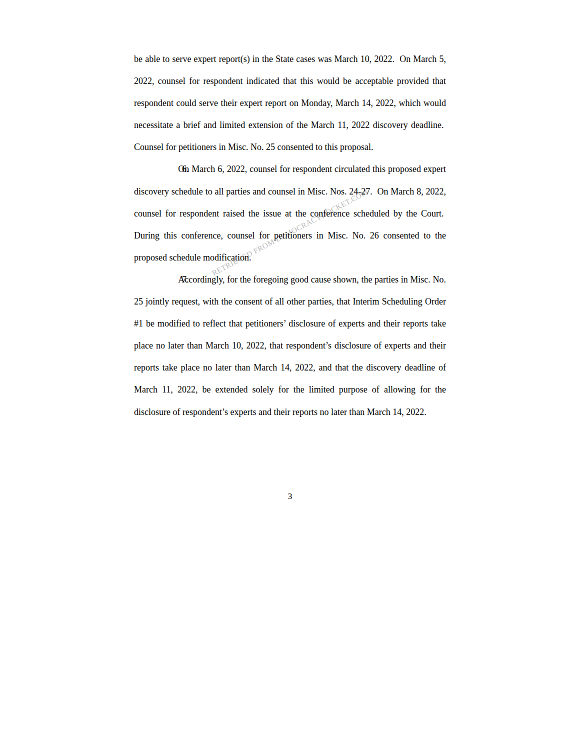RETRIEVED FROM DEMOCRACYDOCKET.COM
be able to serve expert report(s) in the State cases was March 10, 2022. On March 5, 2022, counsel for respondent indicated that this would be acceptable provided that respondent could serve their expert report on Monday, March 14, 2022, which would necessitate a brief and limited extension of the March 11, 2022 discovery deadline. Counsel for petitioners in Misc. No. 25 consented to this proposal.
6. On March 6, 2022, counsel for respondent circulated this proposed expert discovery schedule to all parties and counsel in Misc. Nos. 24-27. On March 8, 2022, counsel for respondent raised the issue at the conference scheduled by the Court. During this conference, counsel for petitioners in Misc. No. 26 consented to the proposed schedule modification.
7. Accordingly, for the foregoing good cause shown, the parties in Misc. No. 25 jointly request, with the consent of all other parties, that Interim Scheduling Order #1 be modified to reflect that petitioners’ disclosure of experts and their reports take place no later than March 10, 2022, that respondent’s disclosure of experts and their reports take place no later than March 14, 2022, and that the discovery deadline of March 11, 2022, be extended solely for the limited purpose of allowing for the disclosure of respondent’s experts and their reports no later than March 14, 2022.
3